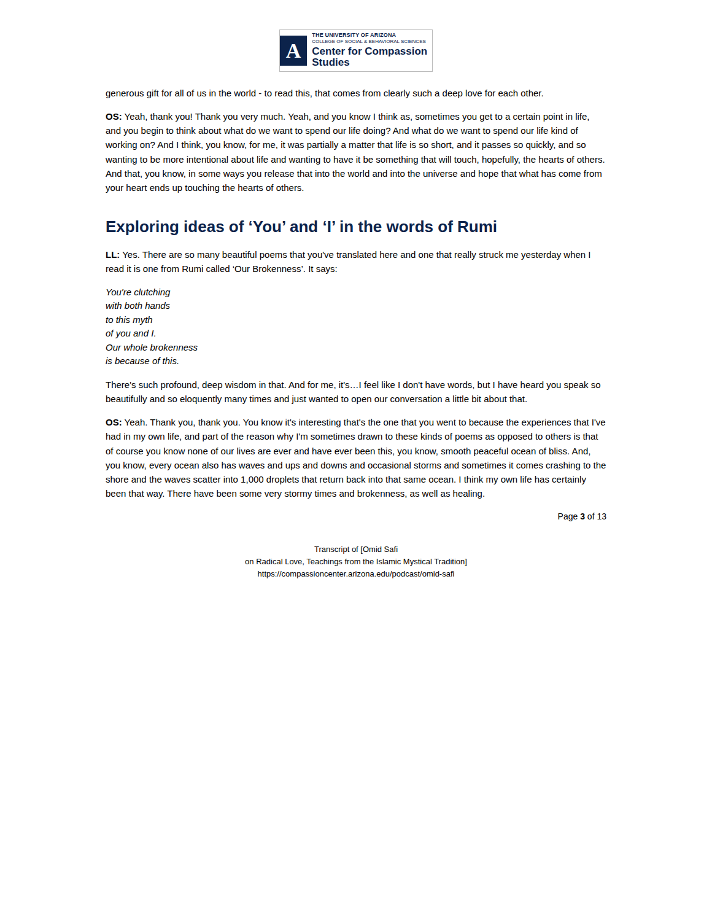A THE UNIVERSITY OF ARIZONA
COLLEGE OF SOCIAL & BEHAVIORAL SCIENCES Center for Compassion Studies
generous gift for all of us in the world - to read this, that comes from clearly such a deep love for each other.
OS: Yeah, thank you! Thank you very much. Yeah, and you know I think as, sometimes you get to a certain point in life, and you begin to think about what do we want to spend our life doing? And what do we want to spend our life kind of working on? And I think, you know, for me, it was partially a matter that life is so short, and it passes so quickly, and so wanting to be more intentional about life and wanting to have it be something that will touch, hopefully, the hearts of others. And that, you know, in some ways you release that into the world and into the universe and hope that what has come from your heart ends up touching the hearts of others.
Exploring ideas of ‘You’ and ‘I’ in the words of Rumi
LL: Yes. There are so many beautiful poems that you've translated here and one that really struck me yesterday when I read it is one from Rumi called ‘Our Brokenness’. It says:
You're clutching
with both hands
to this myth
of you and I.
Our whole brokenness
is because of this.
There's such profound, deep wisdom in that. And for me, it's…I feel like I don't have words, but I have heard you speak so beautifully and so eloquently many times and just wanted to open our conversation a little bit about that.
OS: Yeah. Thank you, thank you. You know it's interesting that's the one that you went to because the experiences that I've had in my own life, and part of the reason why I'm sometimes drawn to these kinds of poems as opposed to others is that of course you know none of our lives are ever and have ever been this, you know, smooth peaceful ocean of bliss. And, you know, every ocean also has waves and ups and downs and occasional storms and sometimes it comes crashing to the shore and the waves scatter into 1,000 droplets that return back into that same ocean. I think my own life has certainly been that way. There have been some very stormy times and brokenness, as well as healing.
Page 3 of 13
Transcript of [Omid Safi
on Radical Love, Teachings from the Islamic Mystical Tradition]
https://compassioncenter.arizona.edu/podcast/omid-safi